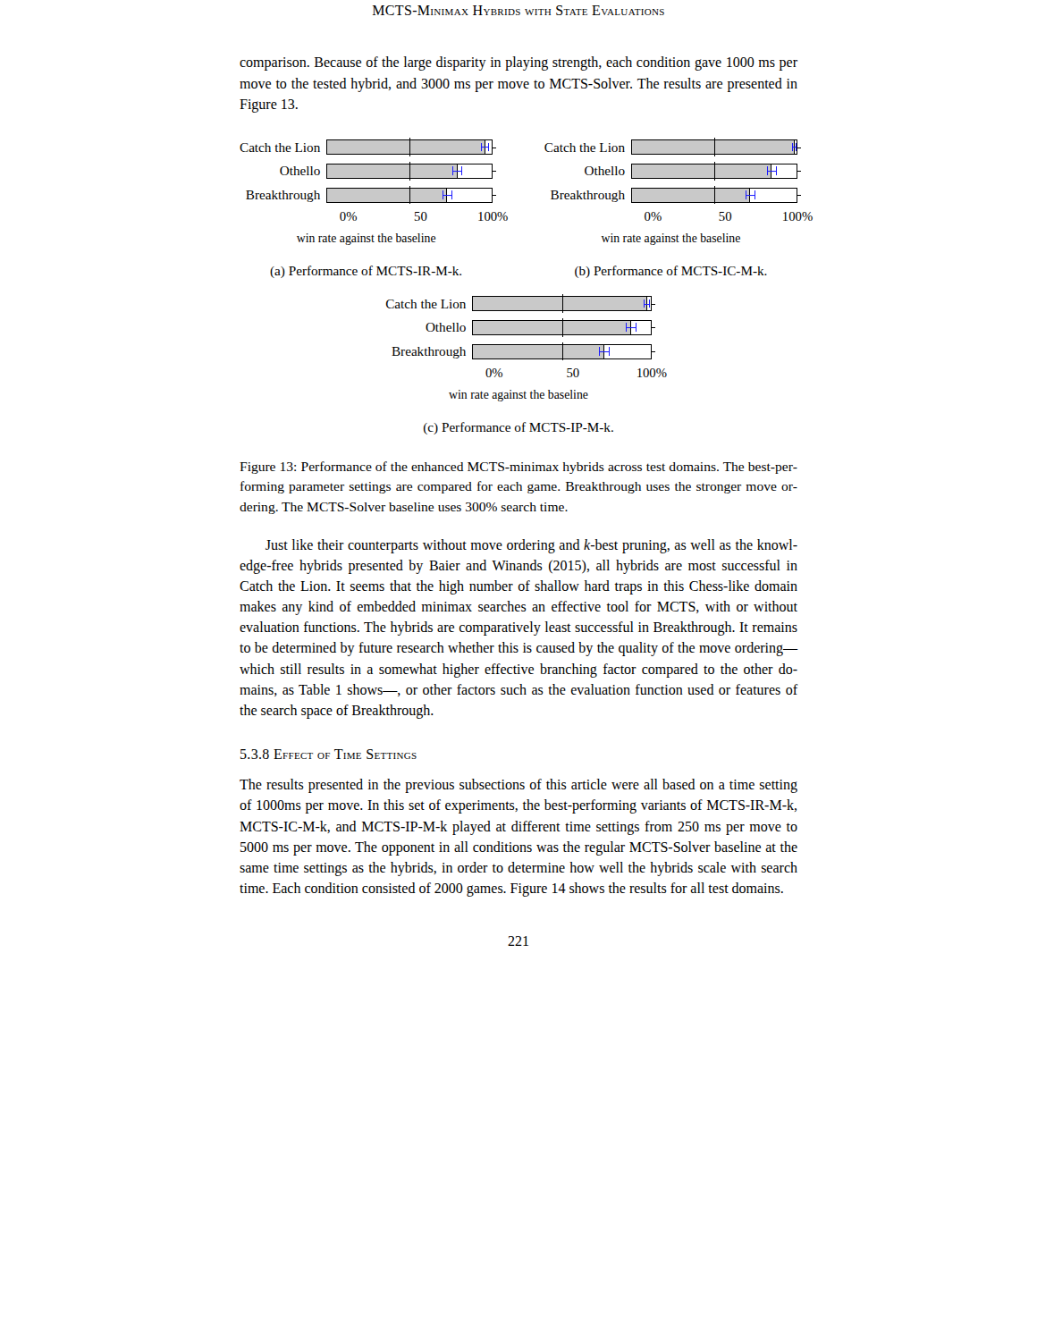MCTS-Minimax Hybrids with State Evaluations
comparison. Because of the large disparity in playing strength, each condition gave 1000 ms per move to the tested hybrid, and 3000 ms per move to MCTS-Solver. The results are presented in Figure 13.
Catch the Lion
Othello
Breakthrough
0% 50 100%
win rate against the baseline
(a) Performance of MCTS-IR-M-k.
Catch the Lion
Othello
Breakthrough
0% 50 100%
win rate against the baseline
(b) Performance of MCTS-IC-M-k.
Catch the Lion
Othello
Breakthrough
0% 50 100%
win rate against the baseline
(c) Performance of MCTS-IP-M-k.
Figure 13: Performance of the enhanced MCTS-minimax hybrids across test domains. The best-performing parameter settings are compared for each game. Breakthrough uses the stronger move ordering. The MCTS-Solver baseline uses 300% search time.
Just like their counterparts without move ordering and k-best pruning, as well as the knowledge-free hybrids presented by Baier and Winands (2015), all hybrids are most successful in Catch the Lion. It seems that the high number of shallow hard traps in this Chess-like domain makes any kind of embedded minimax searches an effective tool for MCTS, with or without evaluation functions. The hybrids are comparatively least successful in Breakthrough. It remains to be determined by future research whether this is caused by the quality of the move ordering—which still results in a somewhat higher effective branching factor compared to the other domains, as Table 1 shows—, or other factors such as the evaluation function used or features of the search space of Breakthrough.
5.3.8 Effect of Time Settings
The results presented in the previous subsections of this article were all based on a time setting of 1000ms per move. In this set of experiments, the best-performing variants of MCTS-IR-M-k, MCTS-IC-M-k, and MCTS-IP-M-k played at different time settings from 250 ms per move to 5000 ms per move. The opponent in all conditions was the regular MCTS-Solver baseline at the same time settings as the hybrids, in order to determine how well the hybrids scale with search time. Each condition consisted of 2000 games. Figure 14 shows the results for all test domains.
221